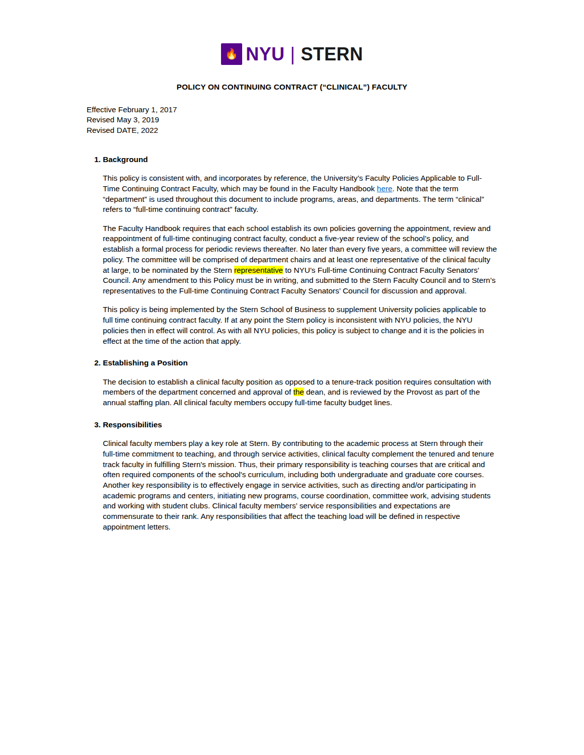🔥NYU|STERN
Policy on Continuing Contract (“Clinical”) Faculty
Effective February 1, 2017
Revised May 3, 2019
Revised DATE, 2022
Background
This policy is consistent with, and incorporates by reference, the University’s Faculty Policies Applicable to Full-Time Continuing Contract Faculty, which may be found in the Faculty Handbook here. Note that the term “department” is used throughout this document to include programs, areas, and departments. The term “clinical” refers to “full-time continuing contract” faculty.
The Faculty Handbook requires that each school establish its own policies governing the appointment, review and reappointment of full-time continuging contract faculty, conduct a five-year review of the school’s policy, and establish a formal process for periodic reviews thereafter. No later than every five years, a committee will review the policy. The committee will be comprised of department chairs and at least one representative of the clinical faculty at large, to be nominated by the Stern representative to NYU’s Full-time Continuing Contract Faculty Senators’ Council. Any amendment to this Policy must be in writing, and submitted to the Stern Faculty Council and to Stern’s representatives to the Full-time Continuing Contract Faculty Senators’ Council for discussion and approval.
This policy is being implemented by the Stern School of Business to supplement University policies applicable to full time continuing contract faculty. If at any point the Stern policy is inconsistent with NYU policies, the NYU policies then in effect will control. As with all NYU policies, this policy is subject to change and it is the policies in effect at the time of the action that apply.
Establishing a Position
The decision to establish a clinical faculty position as opposed to a tenure-track position requires consultation with members of the department concerned and approval of the dean, and is reviewed by the Provost as part of the annual staffing plan. All clinical faculty members occupy full-time faculty budget lines.
Responsibilities
Clinical faculty members play a key role at Stern. By contributing to the academic process at Stern through their full-time commitment to teaching, and through service activities, clinical faculty complement the tenured and tenure track faculty in fulfilling Stern's mission. Thus, their primary responsibility is teaching courses that are critical and often required components of the school's curriculum, including both undergraduate and graduate core courses. Another key responsibility is to effectively engage in service activities, such as directing and/or participating in academic programs and centers, initiating new programs, course coordination, committee work, advising students and working with student clubs. Clinical faculty members’ service responsibilities and expectations are commensurate to their rank. Any responsibilities that affect the teaching load will be defined in respective appointment letters.